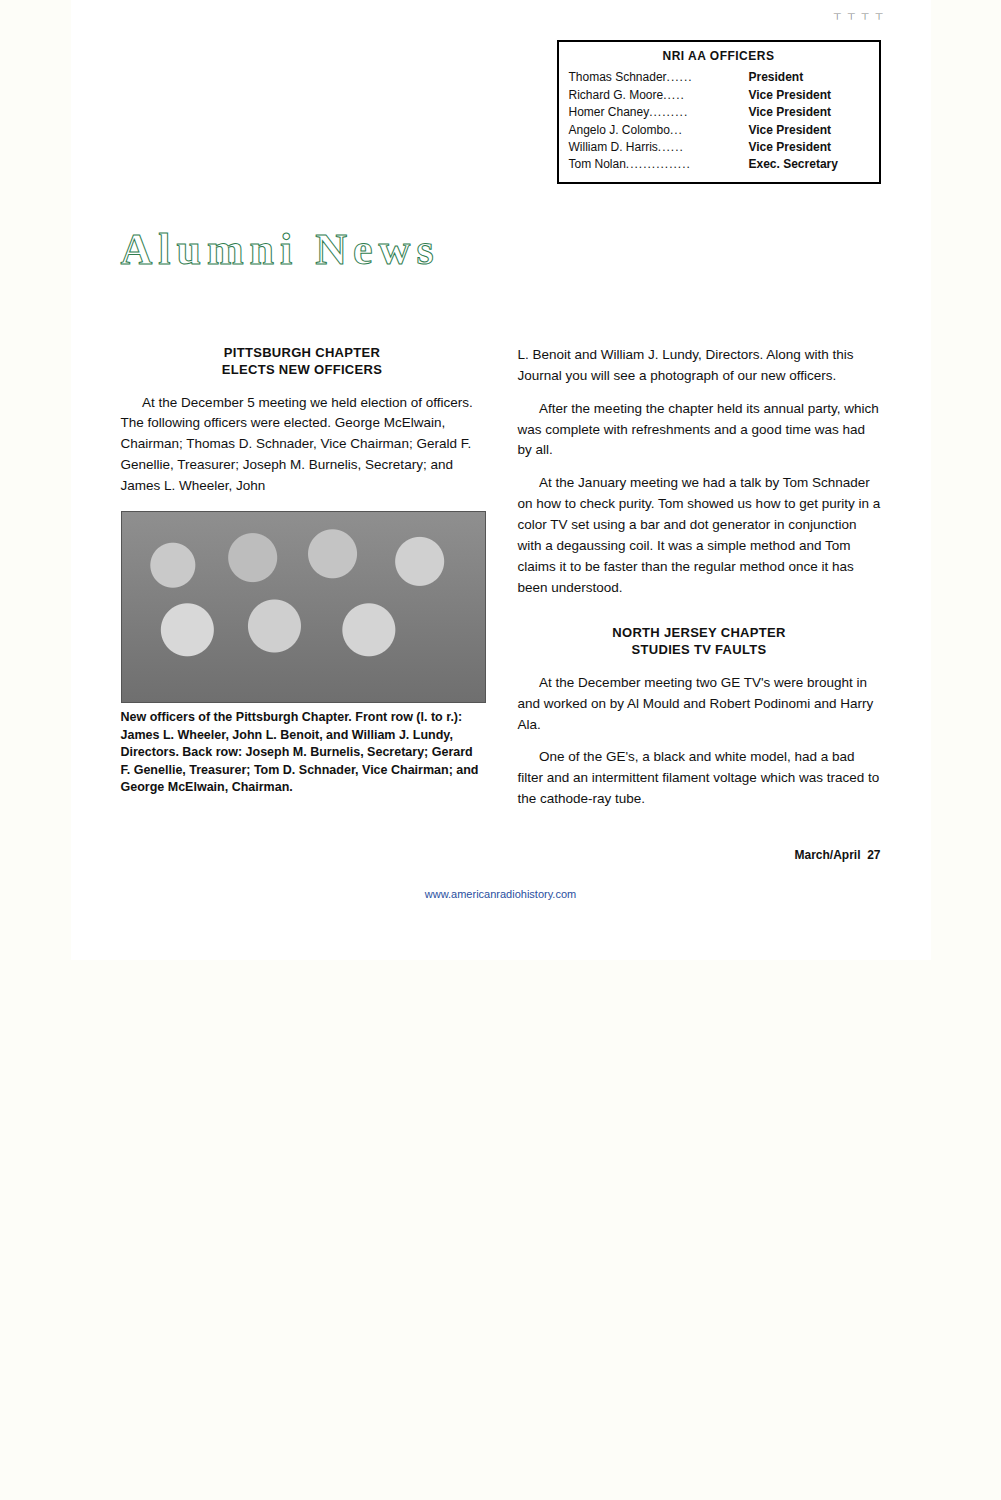┬ ┬ ┬ ┬
NRI AA OFFICERS
| Thomas Schnader ...... | President |
| Richard G. Moore ..... | Vice President |
| Homer Chaney ......... | Vice President |
| Angelo J. Colombo ... | Vice President |
| William D. Harris ...... | Vice President |
| Tom Nolan ............... | Exec. Secretary |
Alumni News
PITTSBURGH CHAPTER
ELECTS NEW OFFICERS
At the December 5 meeting we held election of officers. The following officers were elected. George McElwain, Chairman; Thomas D. Schnader, Vice Chairman; Gerald F. Genellie, Treasurer; Joseph M. Burnelis, Secretary; and James L. Wheeler, John
New officers of the Pittsburgh Chapter. Front row (l. to r.): James L. Wheeler, John L. Benoit, and William J. Lundy, Directors. Back row: Joseph M. Burnelis, Secretary; Gerard F. Genellie, Treasurer; Tom D. Schnader, Vice Chairman; and George McElwain, Chairman.
L. Benoit and William J. Lundy, Directors. Along with this Journal you will see a photograph of our new officers.
After the meeting the chapter held its annual party, which was complete with refreshments and a good time was had by all.
At the January meeting we had a talk by Tom Schnader on how to check purity. Tom showed us how to get purity in a color TV set using a bar and dot generator in conjunction with a degaussing coil. It was a simple method and Tom claims it to be faster than the regular method once it has been understood.
NORTH JERSEY CHAPTER
STUDIES TV FAULTS
At the December meeting two GE TV's were brought in and worked on by Al Mould and Robert Podinomi and Harry Ala.
One of the GE's, a black and white model, had a bad filter and an intermittent filament voltage which was traced to the cathode-ray tube.
March/April 27
www.americanradiohistory.com